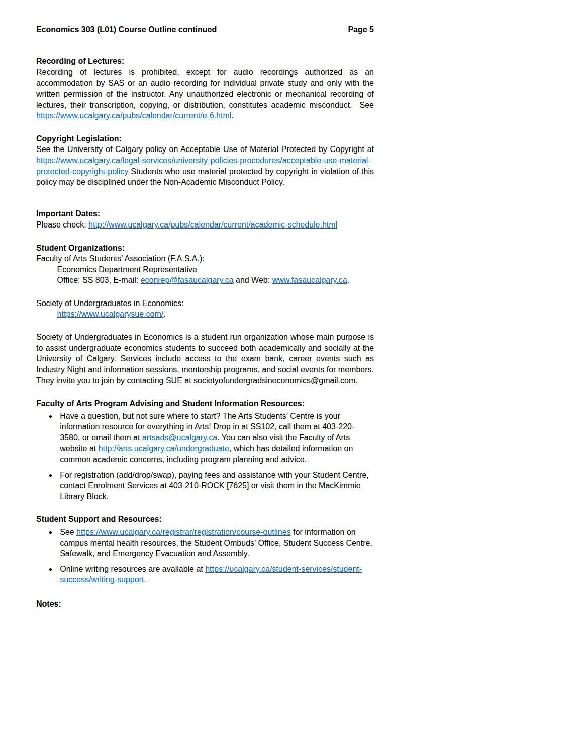Economics 303 (L01) Course Outline continued Page 5
Recording of Lectures:
Recording of lectures is prohibited, except for audio recordings authorized as an accommodation by SAS or an audio recording for individual private study and only with the written permission of the instructor. Any unauthorized electronic or mechanical recording of lectures, their transcription, copying, or distribution, constitutes academic misconduct. See https://www.ucalgary.ca/pubs/calendar/current/e-6.html.
Copyright Legislation:
See the University of Calgary policy on Acceptable Use of Material Protected by Copyright at https://www.ucalgary.ca/legal-services/university-policies-procedures/acceptable-use-material-protected-copyright-policy Students who use material protected by copyright in violation of this policy may be disciplined under the Non-Academic Misconduct Policy.
Important Dates:
Please check: http://www.ucalgary.ca/pubs/calendar/current/academic-schedule.html
Student Organizations:
Faculty of Arts Students’ Association (F.A.S.A.):
Economics Department Representative
Office: SS 803, E-mail: econrep@fasaucalgary.ca and Web: www.fasaucalgary.ca.
Society of Undergraduates in Economics:
https://www.ucalgarysue.com/.
Society of Undergraduates in Economics is a student run organization whose main purpose is to assist undergraduate economics students to succeed both academically and socially at the University of Calgary. Services include access to the exam bank, career events such as Industry Night and information sessions, mentorship programs, and social events for members. They invite you to join by contacting SUE at societyofundergradsineconomics@gmail.com.
Faculty of Arts Program Advising and Student Information Resources:
Have a question, but not sure where to start? The Arts Students’ Centre is your information resource for everything in Arts! Drop in at SS102, call them at 403-220-3580, or email them at artsads@ucalgary.ca. You can also visit the Faculty of Arts website at http://arts.ucalgary.ca/undergraduate, which has detailed information on common academic concerns, including program planning and advice.
For registration (add/drop/swap), paying fees and assistance with your Student Centre, contact Enrolment Services at 403-210-ROCK [7625] or visit them in the MacKimmie Library Block.
Student Support and Resources:
See https://www.ucalgary.ca/registrar/registration/course-outlines for information on campus mental health resources, the Student Ombuds’ Office, Student Success Centre, Safewalk, and Emergency Evacuation and Assembly.
Online writing resources are available at https://ucalgary.ca/student-services/student-success/writing-support.
Notes: